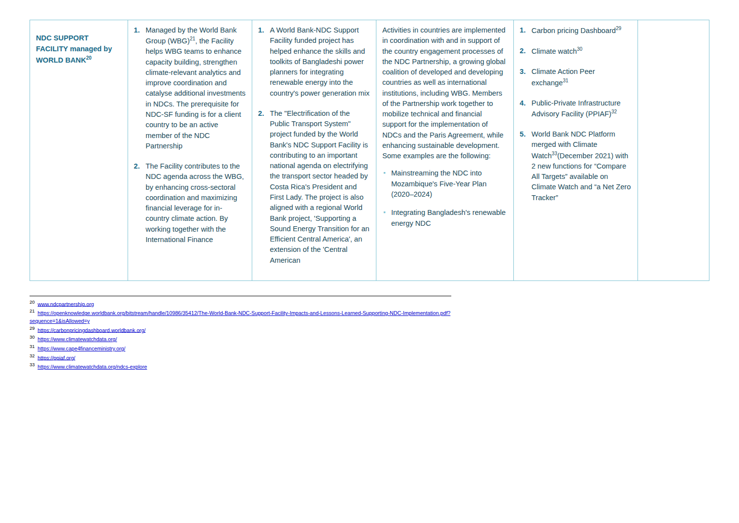| NDC SUPPORT FACILITY managed by WORLD BANK 20 | Managed by the World Bank Group (WBG) 21 , the Facility helps WBG teams to enhance capacity building, strengthen climate-relevant analytics and improve coordination and catalyse additional investments in NDCs. The prerequisite for NDC-SF funding is for a client country to be an active member of the NDC Partnership The Facility contributes to the NDC agenda across the WBG, by enhancing cross-sectoral coordination and maximizing financial leverage for in-country climate action. By working together with the International Finance | A World Bank-NDC Support Facility funded project has helped enhance the skills and toolkits of Bangladeshi power planners for integrating renewable energy into the country's power generation mix The "Electrification of the Public Transport System" project funded by the World Bank's NDC Support Facility is contributing to an important national agenda on electrifying the transport sector headed by Costa Rica's President and First Lady. The project is also aligned with a regional World Bank project, 'Supporting a Sound Energy Transition for an Efficient Central America', an extension of the 'Central American | Activities in countries are implemented in coordination with and in support of the country engagement processes of the NDC Partnership, a growing global coalition of developed and developing countries as well as international institutions, including WBG. Members of the Partnership work together to mobilize technical and financial support for the implementation of NDCs and the Paris Agreement, while enhancing sustainable development. Some examples are the following: Mainstreaming the NDC into Mozambique's Five-Year Plan (2020–2024) Integrating Bangladesh's renewable energy NDC | Carbon pricing Dashboard 29 Climate watch 30 Climate Action Peer exchange 31 Public-Private Infrastructure Advisory Facility (PPIAF) 32 World Bank NDC Platform merged with Climate Watch 33 (December 2021) with 2 new functions for “Compare All Targets” available on Climate Watch and “a Net Zero Tracker” | |
20 www.ndcpartnership.org
21 https://openknowledge.worldbank.org/bitstream/handle/10986/35412/The-World-Bank-NDC-Support-Facility-Impacts-and-Lessons-Learned-Supporting-NDC-Implementation.pdf?sequence=1&isAllowed=y
29 https://carbonpricingdashboard.worldbank.org/
30 https://www.climatewatchdata.org/
31 https://www.cape4financeministry.org/
32 https://ppiaf.org/
33 https://www.climatewatchdata.org/ndcs-explore